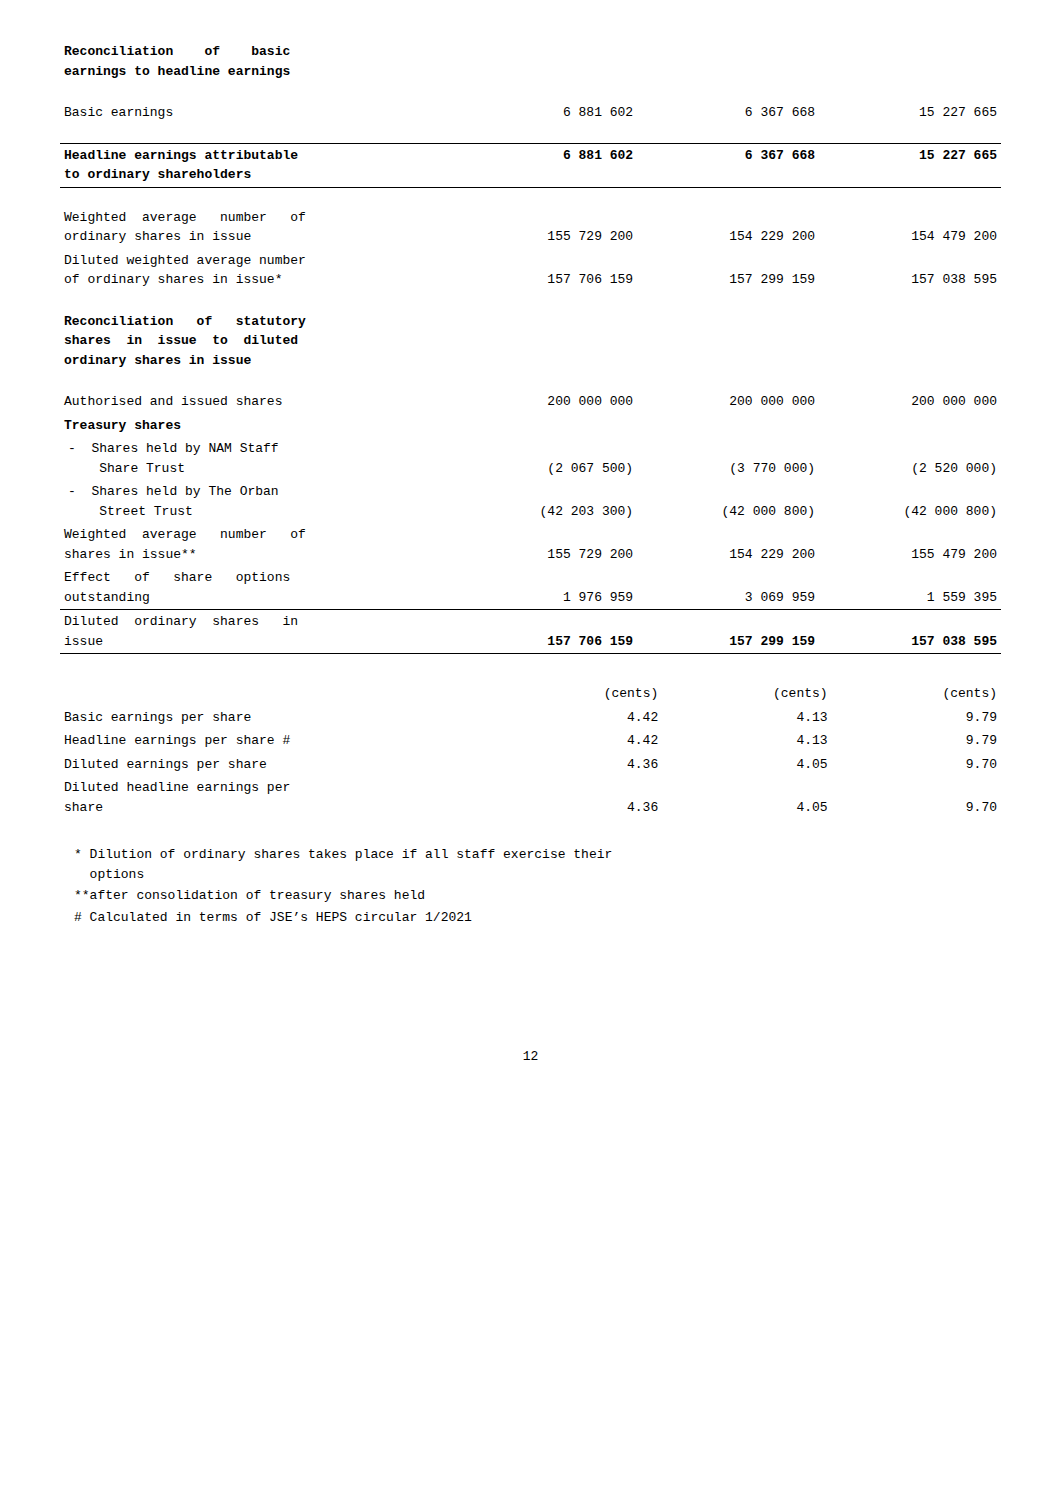| Reconciliation of basic earnings to headline earnings | | | |
| Basic earnings | 6 881 602 | 6 367 668 | 15 227 665 |
| Headline earnings attributable to ordinary shareholders | 6 881 602 | 6 367 668 | 15 227 665 |
| Weighted average number of ordinary shares in issue | 155 729 200 | 154 229 200 | 154 479 200 |
| Diluted weighted average number of ordinary shares in issue* | 157 706 159 | 157 299 159 | 157 038 595 |
| Reconciliation of statutory shares in issue to diluted ordinary shares in issue | | | |
| Authorised and issued shares | 200 000 000 | 200 000 000 | 200 000 000 |
| Treasury shares | | | |
| - Shares held by NAM Staff Share Trust | (2 067 500) | (3 770 000) | (2 520 000) |
| - Shares held by The Orban Street Trust | (42 203 300) | (42 000 800) | (42 000 800) |
| Weighted average number of shares in issue** | 155 729 200 | 154 229 200 | 155 479 200 |
| Effect of share options outstanding | 1 976 959 | 3 069 959 | 1 559 395 |
| Diluted ordinary shares in issue | 157 706 159 | 157 299 159 | 157 038 595 |
| | (cents) | (cents) | (cents) |
| Basic earnings per share | 4.42 | 4.13 | 9.79 |
| Headline earnings per share # | 4.42 | 4.13 | 9.79 |
| Diluted earnings per share | 4.36 | 4.05 | 9.70 |
| Diluted headline earnings per share | 4.36 | 4.05 | 9.70 |
* Dilution of ordinary shares takes place if all staff exercise their
options
**after consolidation of treasury shares held
# Calculated in terms of JSE’s HEPS circular 1/2021
12